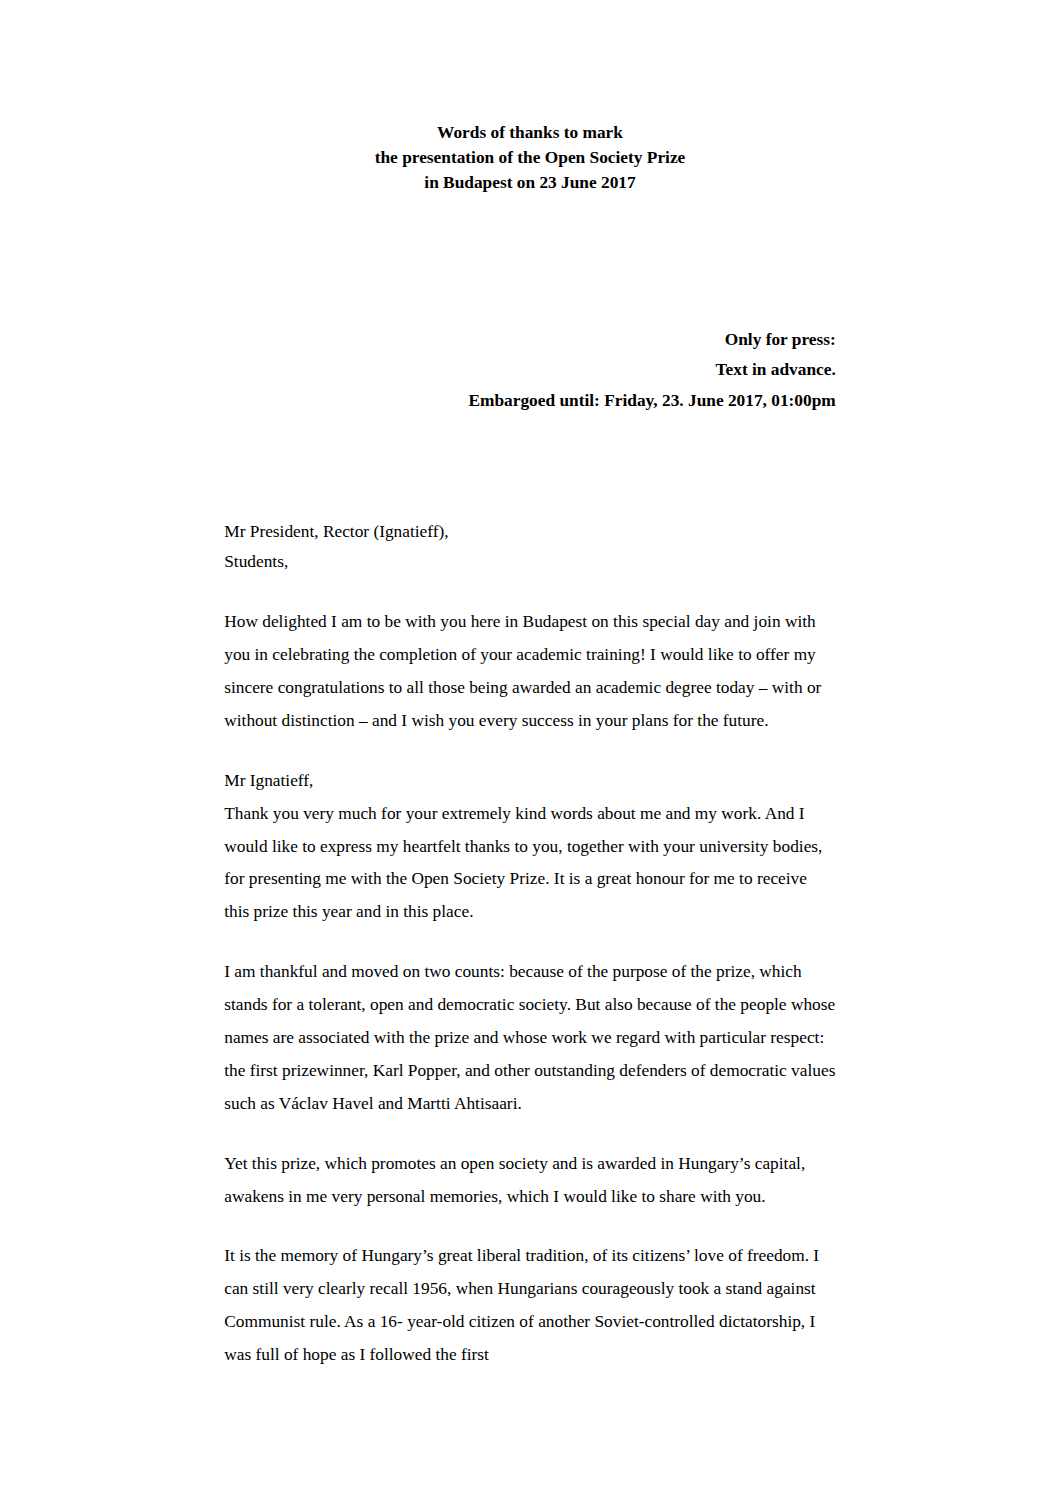Words of thanks to mark
the presentation of the Open Society Prize
in Budapest on 23 June 2017
Only for press:
Text in advance.
Embargoed until: Friday, 23. June 2017, 01:00pm
Mr President, Rector (Ignatieff),
Students,
How delighted I am to be with you here in Budapest on this special day and join with you in celebrating the completion of your academic training! I would like to offer my sincere congratulations to all those being awarded an academic degree today – with or without distinction – and I wish you every success in your plans for the future.
Mr Ignatieff,
Thank you very much for your extremely kind words about me and my work. And I would like to express my heartfelt thanks to you, together with your university bodies, for presenting me with the Open Society Prize. It is a great honour for me to receive this prize this year and in this place.
I am thankful and moved on two counts: because of the purpose of the prize, which stands for a tolerant, open and democratic society. But also because of the people whose names are associated with the prize and whose work we regard with particular respect: the first prizewinner, Karl Popper, and other outstanding defenders of democratic values such as Václav Havel and Martti Ahtisaari.
Yet this prize, which promotes an open society and is awarded in Hungary’s capital, awakens in me very personal memories, which I would like to share with you.
It is the memory of Hungary’s great liberal tradition, of its citizens’ love of freedom. I can still very clearly recall 1956, when Hungarians courageously took a stand against Communist rule. As a 16- year-old citizen of another Soviet-controlled dictatorship, I was full of hope as I followed the first